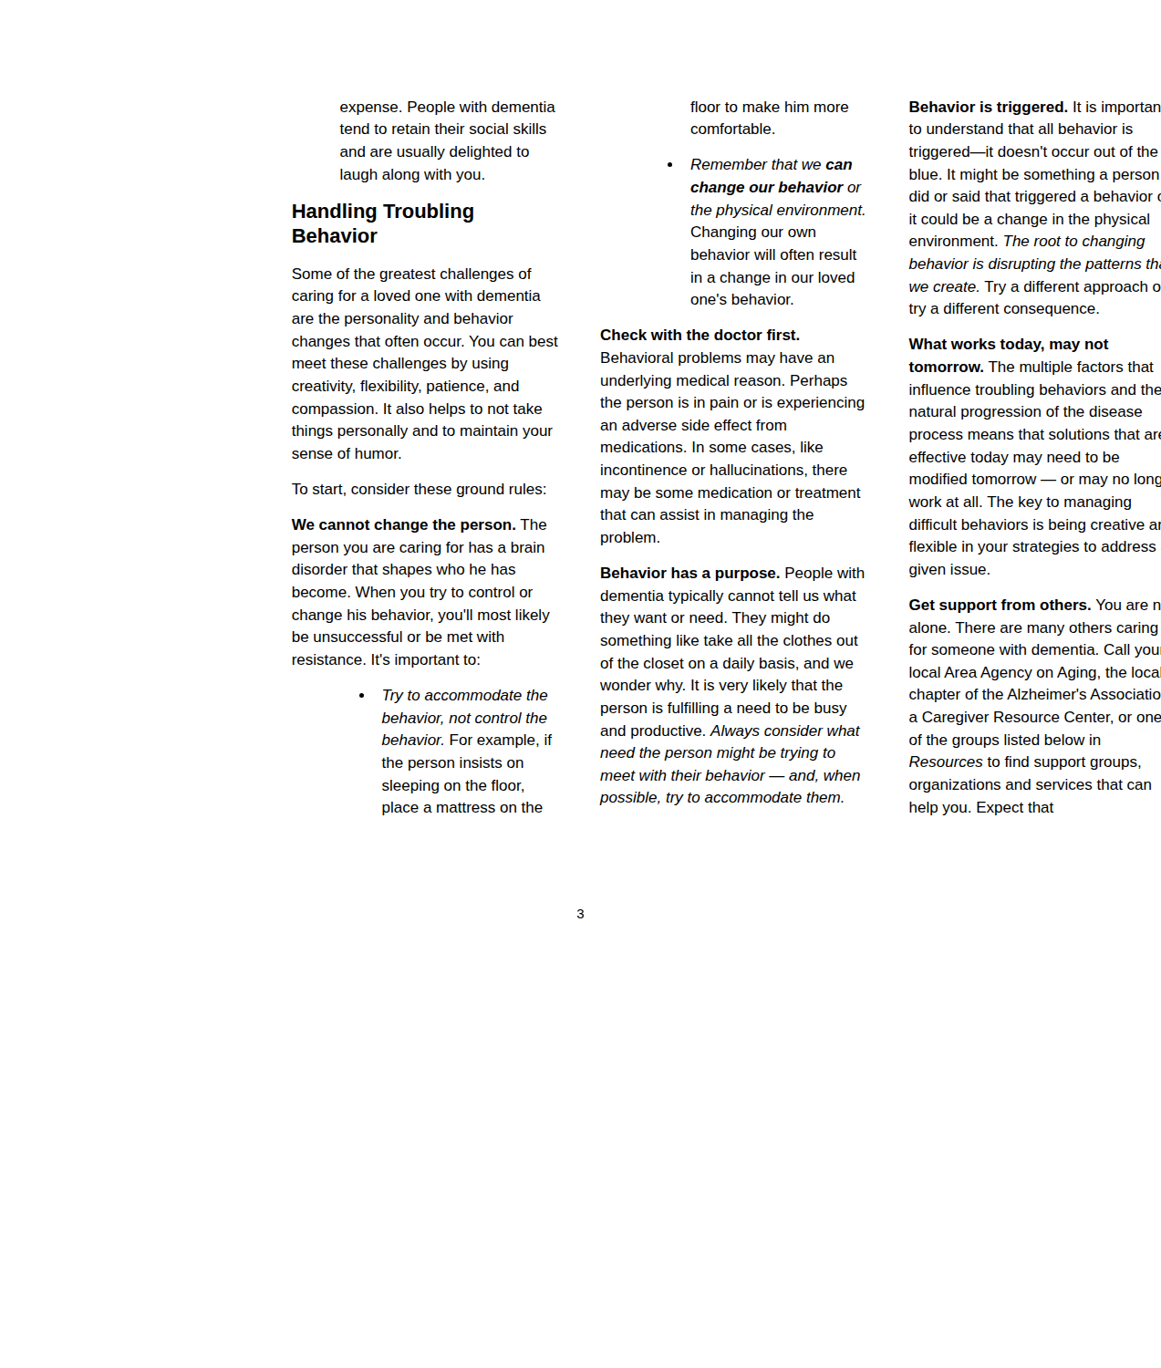expense. People with dementia tend to retain their social skills and are usually delighted to laugh along with you.
Handling Troubling Behavior
Some of the greatest challenges of caring for a loved one with dementia are the personality and behavior changes that often occur. You can best meet these challenges by using creativity, flexibility, patience, and compassion. It also helps to not take things personally and to maintain your sense of humor.
To start, consider these ground rules:
We cannot change the person. The person you are caring for has a brain disorder that shapes who he has become. When you try to control or change his behavior, you'll most likely be unsuccessful or be met with resistance. It's important to:
Try to accommodate the behavior, not control the behavior. For example, if the person insists on sleeping on the floor, place a mattress on the floor to make him more comfortable.
Remember that we can change our behavior or the physical environment. Changing our own behavior will often result in a change in our loved one's behavior.
Check with the doctor first. Behavioral problems may have an underlying medical reason. Perhaps the person is in pain or is experiencing an adverse side effect from medications. In some cases, like incontinence or hallucinations, there may be some medication or treatment that can assist in managing the problem.
Behavior has a purpose. People with dementia typically cannot tell us what they want or need. They might do something like take all the clothes out of the closet on a daily basis, and we wonder why. It is very likely that the person is fulfilling a need to be busy and productive. Always consider what need the person might be trying to meet with their behavior — and, when possible, try to accommodate them.
Behavior is triggered. It is important to understand that all behavior is triggered—it doesn't occur out of the blue. It might be something a person did or said that triggered a behavior or it could be a change in the physical environment. The root to changing behavior is disrupting the patterns that we create. Try a different approach or try a different consequence.
What works today, may not tomorrow. The multiple factors that influence troubling behaviors and the natural progression of the disease process means that solutions that are effective today may need to be modified tomorrow — or may no longer work at all. The key to managing difficult behaviors is being creative and flexible in your strategies to address a given issue.
Get support from others. You are not alone. There are many others caring for someone with dementia. Call your local Area Agency on Aging, the local chapter of the Alzheimer's Association, a Caregiver Resource Center, or one of the groups listed below in Resources to find support groups, organizations and services that can help you. Expect that
3